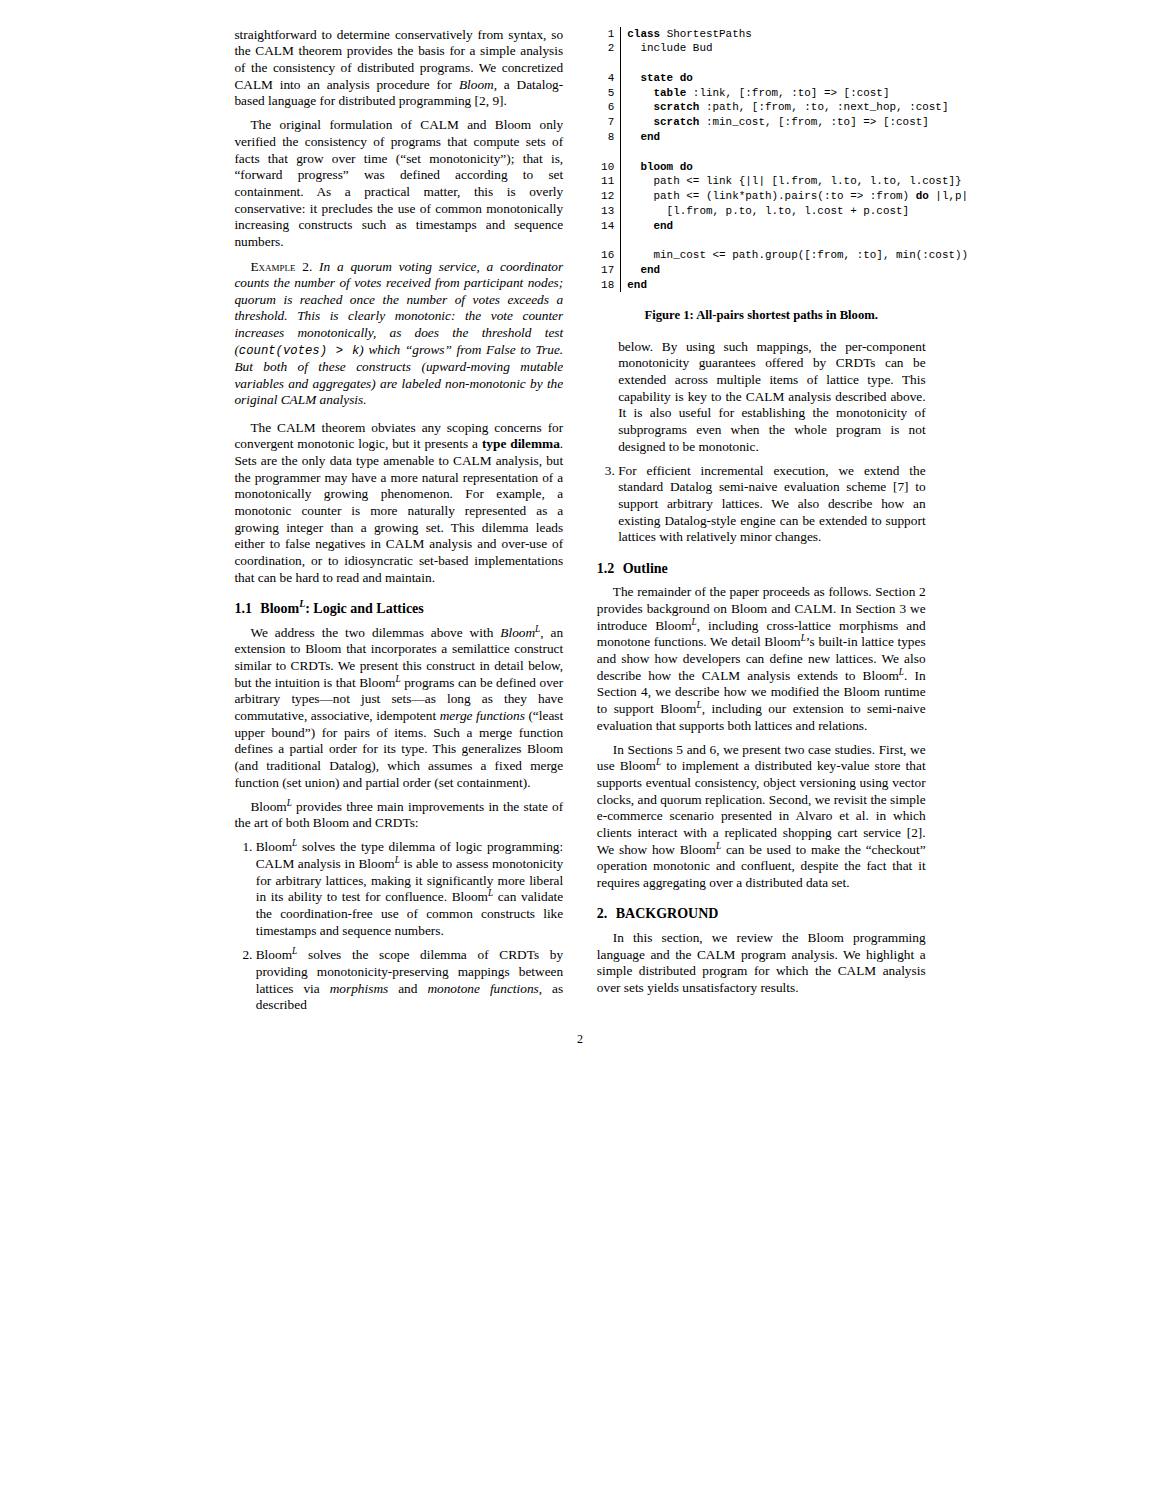straightforward to determine conservatively from syntax, so the CALM theorem provides the basis for a simple analysis of the consistency of distributed programs. We concretized CALM into an analysis procedure for Bloom, a Datalog-based language for distributed programming [2, 9].
The original formulation of CALM and Bloom only verified the consistency of programs that compute sets of facts that grow over time (“set monotonicity”); that is, “forward progress” was defined according to set containment. As a practical matter, this is overly conservative: it precludes the use of common monotonically increasing constructs such as timestamps and sequence numbers.
Example 2. In a quorum voting service, a coordinator counts the number of votes received from participant nodes; quorum is reached once the number of votes exceeds a threshold. This is clearly monotonic: the vote counter increases monotonically, as does the threshold test (count(votes) > k) which “grows” from False to True. But both of these constructs (upward-moving mutable variables and aggregates) are labeled non-monotonic by the original CALM analysis.
The CALM theorem obviates any scoping concerns for convergent monotonic logic, but it presents a type dilemma. Sets are the only data type amenable to CALM analysis, but the programmer may have a more natural representation of a monotonically growing phenomenon. For example, a monotonic counter is more naturally represented as a growing integer than a growing set. This dilemma leads either to false negatives in CALM analysis and over-use of coordination, or to idiosyncratic set-based implementations that can be hard to read and maintain.
1.1 BloomL: Logic and Lattices
We address the two dilemmas above with BloomL, an extension to Bloom that incorporates a semilattice construct similar to CRDTs. We present this construct in detail below, but the intuition is that BloomL programs can be defined over arbitrary types—not just sets—as long as they have commutative, associative, idempotent merge functions (“least upper bound”) for pairs of items. Such a merge function defines a partial order for its type. This generalizes Bloom (and traditional Datalog), which assumes a fixed merge function (set union) and partial order (set containment).
BloomL provides three main improvements in the state of the art of both Bloom and CRDTs:
BloomL solves the type dilemma of logic programming: CALM analysis in BloomL is able to assess monotonicity for arbitrary lattices, making it significantly more liberal in its ability to test for confluence. BloomL can validate the coordination-free use of common constructs like timestamps and sequence numbers.
BloomL solves the scope dilemma of CRDTs by providing monotonicity-preserving mappings between lattices via morphisms and monotone functions, as described
1 2 4 5 6 7 8 10 11 12 13 14 16 17 18 class ShortestPaths include Bud state do table :link, [:from, :to] => [:cost] scratch :path, [:from, :to, :next_hop, :cost] scratch :min_cost, [:from, :to] => [:cost] end bloom do path <= link {|l| [l.from, l.to, l.to, l.cost]} path <= (link*path).pairs(:to => :from) do |l,p| [l.from, p.to, l.to, l.cost + p.cost] end min_cost <= path.group([:from, :to], min(:cost)) end end
Figure 1: All-pairs shortest paths in Bloom.
below. By using such mappings, the per-component monotonicity guarantees offered by CRDTs can be extended across multiple items of lattice type. This capability is key to the CALM analysis described above. It is also useful for establishing the monotonicity of subprograms even when the whole program is not designed to be monotonic.
For efficient incremental execution, we extend the standard Datalog semi-naive evaluation scheme [7] to support arbitrary lattices. We also describe how an existing Datalog-style engine can be extended to support lattices with relatively minor changes.
1.2 Outline
The remainder of the paper proceeds as follows. Section 2 provides background on Bloom and CALM. In Section 3 we introduce BloomL, including cross-lattice morphisms and monotone functions. We detail BloomL’s built-in lattice types and show how developers can define new lattices. We also describe how the CALM analysis extends to BloomL. In Section 4, we describe how we modified the Bloom runtime to support BloomL, including our extension to semi-naive evaluation that supports both lattices and relations.
In Sections 5 and 6, we present two case studies. First, we use BloomL to implement a distributed key-value store that supports eventual consistency, object versioning using vector clocks, and quorum replication. Second, we revisit the simple e-commerce scenario presented in Alvaro et al. in which clients interact with a replicated shopping cart service [2]. We show how BloomL can be used to make the “checkout” operation monotonic and confluent, despite the fact that it requires aggregating over a distributed data set.
2. BACKGROUND
In this section, we review the Bloom programming language and the CALM program analysis. We highlight a simple distributed program for which the CALM analysis over sets yields unsatisfactory results.
2